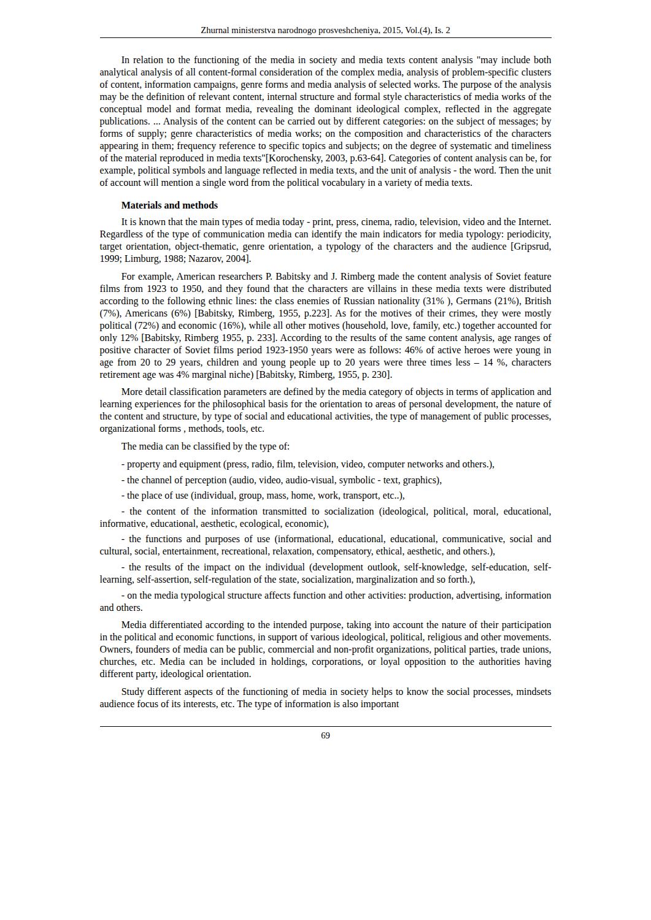Zhurnal ministerstva narodnogo prosveshcheniya, 2015, Vol.(4), Is. 2
In relation to the functioning of the media in society and media texts content analysis "may include both analytical analysis of all content-formal consideration of the complex media, analysis of problem-specific clusters of content, information campaigns, genre forms and media analysis of selected works. The purpose of the analysis may be the definition of relevant content, internal structure and formal style characteristics of media works of the conceptual model and format media, revealing the dominant ideological complex, reflected in the aggregate publications. ... Analysis of the content can be carried out by different categories: on the subject of messages; by forms of supply; genre characteristics of media works; on the composition and characteristics of the characters appearing in them; frequency reference to specific topics and subjects; on the degree of systematic and timeliness of the material reproduced in media texts"[Korochensky, 2003, p.63-64]. Categories of content analysis can be, for example, political symbols and language reflected in media texts, and the unit of analysis - the word. Then the unit of account will mention a single word from the political vocabulary in a variety of media texts.
Materials and methods
It is known that the main types of media today - print, press, cinema, radio, television, video and the Internet. Regardless of the type of communication media can identify the main indicators for media typology: periodicity, target orientation, object-thematic, genre orientation, a typology of the characters and the audience [Gripsrud, 1999; Limburg, 1988; Nazarov, 2004].
For example, American researchers P. Babitsky and J. Rimberg made the content analysis of Soviet feature films from 1923 to 1950, and they found that the characters are villains in these media texts were distributed according to the following ethnic lines: the class enemies of Russian nationality (31% ), Germans (21%), British (7%), Americans (6%) [Babitsky, Rimberg, 1955, p.223]. As for the motives of their crimes, they were mostly political (72%) and economic (16%), while all other motives (household, love, family, etc.) together accounted for only 12% [Babitsky, Rimberg 1955, p. 233]. According to the results of the same content analysis, age ranges of positive character of Soviet films period 1923-1950 years were as follows: 46% of active heroes were young in age from 20 to 29 years, children and young people up to 20 years were three times less – 14 %, characters retirement age was 4% marginal niche) [Babitsky, Rimberg, 1955, p. 230].
More detail classification parameters are defined by the media category of objects in terms of application and learning experiences for the philosophical basis for the orientation to areas of personal development, the nature of the content and structure, by type of social and educational activities, the type of management of public processes, organizational forms , methods, tools, etc.
The media can be classified by the type of:
- property and equipment (press, radio, film, television, video, computer networks and others.),
- the channel of perception (audio, video, audio-visual, symbolic - text, graphics),
- the place of use (individual, group, mass, home, work, transport, etc..),
- the content of the information transmitted to socialization (ideological, political, moral, educational, informative, educational, aesthetic, ecological, economic),
- the functions and purposes of use (informational, educational, educational, communicative, social and cultural, social, entertainment, recreational, relaxation, compensatory, ethical, aesthetic, and others.),
- the results of the impact on the individual (development outlook, self-knowledge, self-education, self-learning, self-assertion, self-regulation of the state, socialization, marginalization and so forth.),
- on the media typological structure affects function and other activities: production, advertising, information and others.
Media differentiated according to the intended purpose, taking into account the nature of their participation in the political and economic functions, in support of various ideological, political, religious and other movements. Owners, founders of media can be public, commercial and non-profit organizations, political parties, trade unions, churches, etc. Media can be included in holdings, corporations, or loyal opposition to the authorities having different party, ideological orientation.
Study different aspects of the functioning of media in society helps to know the social processes, mindsets audience focus of its interests, etc. The type of information is also important
69